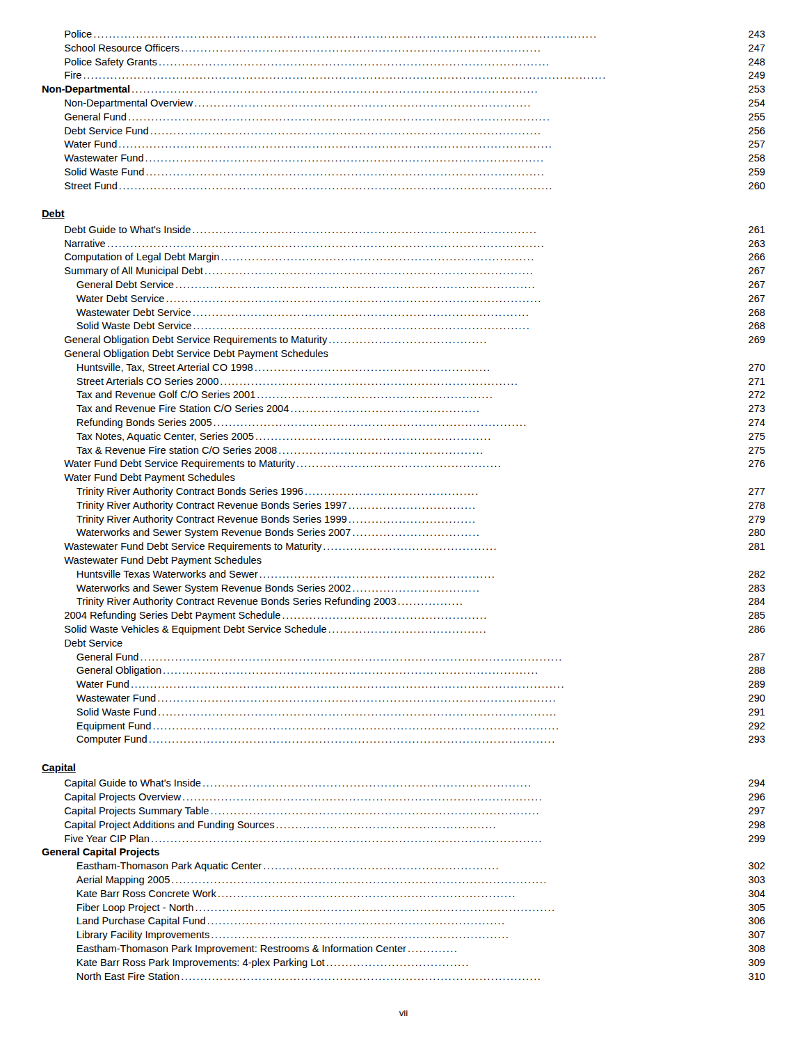Police.................................................................................................................................. 243
School Resource Officers............................................................................................. 247
Police Safety Grants..................................................................................................... 248
Fire....................................................................................................................................... 249
Non-Departmental......................................................................................................... 253
Non-Departmental Overview....................................................................................... 254
General Fund............................................................................................................. 255
Debt Service Fund..................................................................................................... 256
Water Fund................................................................................................................ 257
Wastewater Fund....................................................................................................... 258
Solid Waste Fund....................................................................................................... 259
Street Fund................................................................................................................ 260
Debt
Debt Guide to What's Inside......................................................................................... 261
Narrative................................................................................................................. 263
Computation of Legal Debt Margin................................................................................. 266
Summary of All Municipal Debt..................................................................................... 267
General Debt Service............................................................................................. 267
Water Debt Service................................................................................................. 267
Wastewater Debt Service....................................................................................... 268
Solid Waste Debt Service....................................................................................... 268
General Obligation Debt Service Requirements to Maturity......................................... 269
General Obligation Debt Service Debt Payment Schedules
Huntsville, Tax, Street Arterial CO 1998............................................................. 270
Street Arterials CO Series 2000............................................................................. 271
Tax and Revenue Golf C/O Series 2001............................................................. 272
Tax and Revenue Fire Station C/O Series 2004................................................. 273
Refunding Bonds Series 2005................................................................................. 274
Tax Notes, Aquatic Center, Series 2005............................................................. 275
Tax & Revenue Fire station C/O Series 2008..................................................... 275
Water Fund Debt Service Requirements to Maturity..................................................... 276
Water Fund Debt Payment Schedules
Trinity River Authority Contract Bonds Series 1996............................................. 277
Trinity River Authority Contract Revenue Bonds Series 1997................................. 278
Trinity River Authority Contract Revenue Bonds Series 1999................................. 279
Waterworks and Sewer System Revenue Bonds Series 2007................................. 280
Wastewater Fund Debt Service Requirements to Maturity............................................. 281
Wastewater Fund Debt Payment Schedules
Huntsville Texas Waterworks and Sewer............................................................. 282
Waterworks and Sewer System Revenue Bonds Series 2002................................. 283
Trinity River Authority Contract Revenue Bonds Series Refunding 2003................. 284
2004 Refunding Series Debt Payment Schedule..................................................... 285
Solid Waste Vehicles & Equipment Debt Service Schedule......................................... 286
Debt Service
General Fund............................................................................................................. 287
General Obligation................................................................................................. 288
Water Fund................................................................................................................ 289
Wastewater Fund....................................................................................................... 290
Solid Waste Fund....................................................................................................... 291
Equipment Fund......................................................................................................... 292
Computer Fund......................................................................................................... 293
Capital
Capital Guide to What's Inside..................................................................................... 294
Capital Projects Overview............................................................................................. 296
Capital Projects Summary Table..................................................................................... 297
Capital Project Additions and Funding Sources......................................................... 298
Five Year CIP Plan..................................................................................................... 299
General Capital Projects
Eastham-Thomason Park Aquatic Center............................................................. 302
Aerial Mapping 2005................................................................................................. 303
Kate Barr Ross Concrete Work............................................................................. 304
Fiber Loop Project - North............................................................................................. 305
Land Purchase Capital Fund............................................................................. 306
Library Facility Improvements............................................................................. 307
Eastham-Thomason Park Improvement: Restrooms & Information Center............. 308
Kate Barr Ross Park Improvements: 4-plex Parking Lot..................................... 309
North East Fire Station............................................................................................. 310
vii